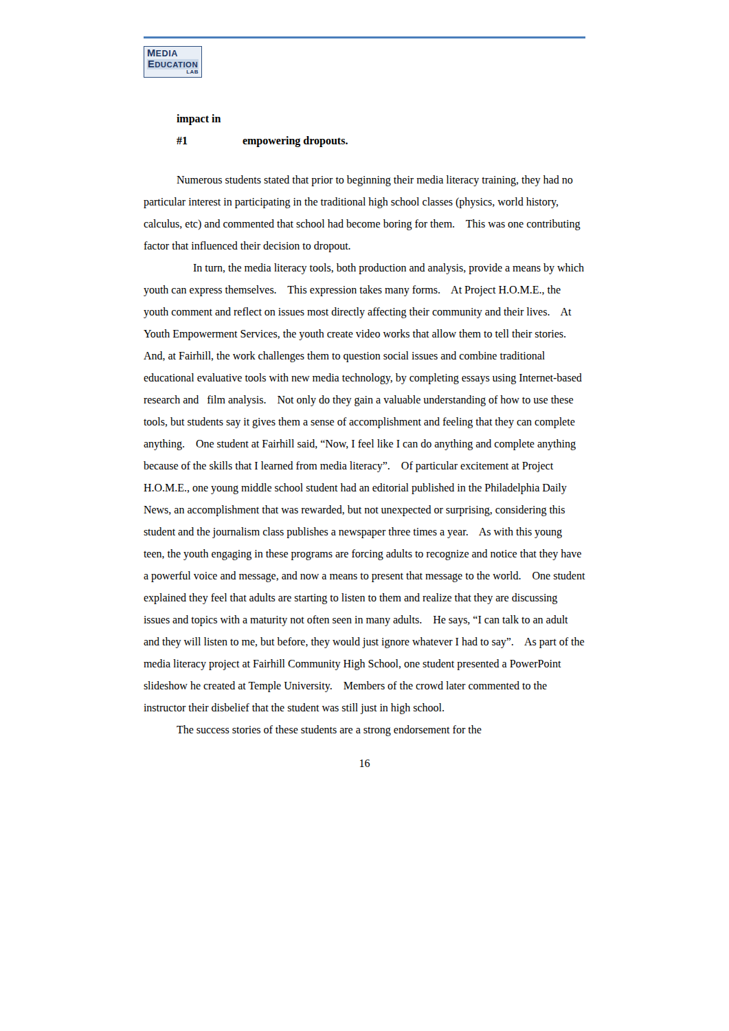MEDIA EDUCATION LAB
impact in
#1empowering dropouts.
Numerous students stated that prior to beginning their media literacy training, they had no particular interest in participating in the traditional high school classes (physics, world history, calculus, etc) and commented that school had become boring for them. This was one contributing factor that influenced their decision to dropout.
In turn, the media literacy tools, both production and analysis, provide a means by which youth can express themselves. This expression takes many forms. At Project H.O.M.E., the youth comment and reflect on issues most directly affecting their community and their lives. At Youth Empowerment Services, the youth create video works that allow them to tell their stories. And, at Fairhill, the work challenges them to question social issues and combine traditional educational evaluative tools with new media technology, by completing essays using Internet-based research and film analysis. Not only do they gain a valuable understanding of how to use these tools, but students say it gives them a sense of accomplishment and feeling that they can complete anything. One student at Fairhill said, “Now, I feel like I can do anything and complete anything because of the skills that I learned from media literacy”. Of particular excitement at Project H.O.M.E., one young middle school student had an editorial published in the Philadelphia Daily News, an accomplishment that was rewarded, but not unexpected or surprising, considering this student and the journalism class publishes a newspaper three times a year. As with this young teen, the youth engaging in these programs are forcing adults to recognize and notice that they have a powerful voice and message, and now a means to present that message to the world. One student explained they feel that adults are starting to listen to them and realize that they are discussing issues and topics with a maturity not often seen in many adults. He says, “I can talk to an adult and they will listen to me, but before, they would just ignore whatever I had to say”. As part of the media literacy project at Fairhill Community High School, one student presented a PowerPoint slideshow he created at Temple University. Members of the crowd later commented to the instructor their disbelief that the student was still just in high school.
The success stories of these students are a strong endorsement for the
16